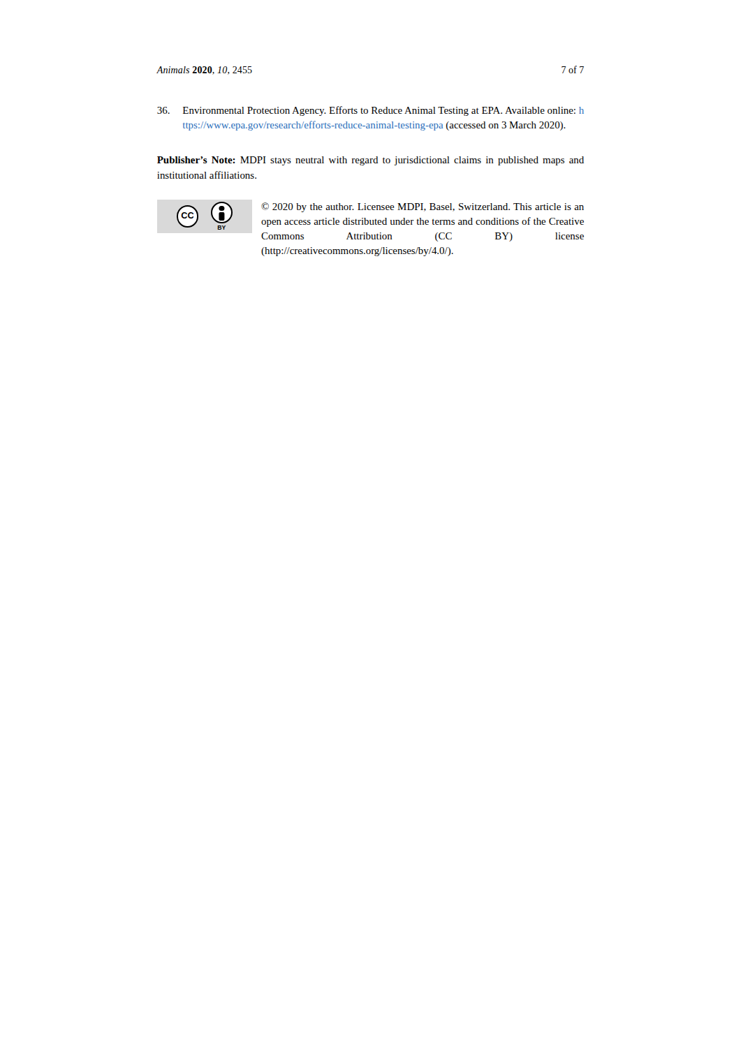Animals 2020, 10, 2455
7 of 7
36. Environmental Protection Agency. Efforts to Reduce Animal Testing at EPA. Available online: https://www.epa.gov/research/efforts-reduce-animal-testing-epa (accessed on 3 March 2020).
Publisher’s Note: MDPI stays neutral with regard to jurisdictional claims in published maps and institutional affiliations.
CC
BY
© 2020 by the author. Licensee MDPI, Basel, Switzerland. This article is an open access article distributed under the terms and conditions of the Creative Commons Attribution (CC BY) license (http://creativecommons.org/licenses/by/4.0/).